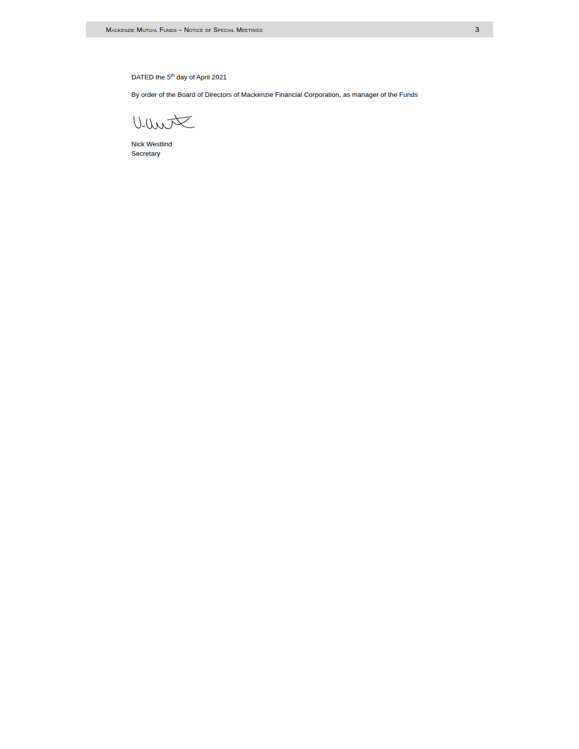Mackenzie Mutual Funds – Notice of Special Meetings
3
DATED the 5th day of April 2021
By order of the Board of Directors of Mackenzie Financial Corporation, as manager of the Funds
Nick Westlind
Secretary